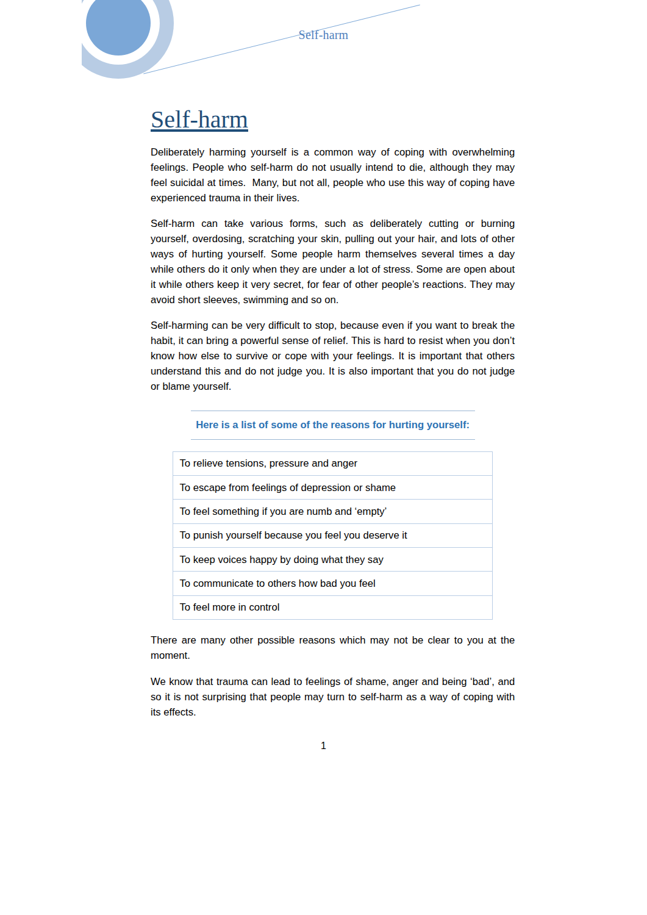Self-harm
Self-harm
Deliberately harming yourself is a common way of coping with overwhelming feelings. People who self-harm do not usually intend to die, although they may feel suicidal at times. Many, but not all, people who use this way of coping have experienced trauma in their lives.
Self-harm can take various forms, such as deliberately cutting or burning yourself, overdosing, scratching your skin, pulling out your hair, and lots of other ways of hurting yourself. Some people harm themselves several times a day while others do it only when they are under a lot of stress. Some are open about it while others keep it very secret, for fear of other people’s reactions. They may avoid short sleeves, swimming and so on.
Self-harming can be very difficult to stop, because even if you want to break the habit, it can bring a powerful sense of relief. This is hard to resist when you don’t know how else to survive or cope with your feelings. It is important that others understand this and do not judge you. It is also important that you do not judge or blame yourself.
Here is a list of some of the reasons for hurting yourself:
| To relieve tensions, pressure and anger |
| To escape from feelings of depression or shame |
| To feel something if you are numb and ‘empty’ |
| To punish yourself because you feel you deserve it |
| To keep voices happy by doing what they say |
| To communicate to others how bad you feel |
| To feel more in control |
There are many other possible reasons which may not be clear to you at the moment.
We know that trauma can lead to feelings of shame, anger and being ‘bad’, and so it is not surprising that people may turn to self-harm as a way of coping with its effects.
1